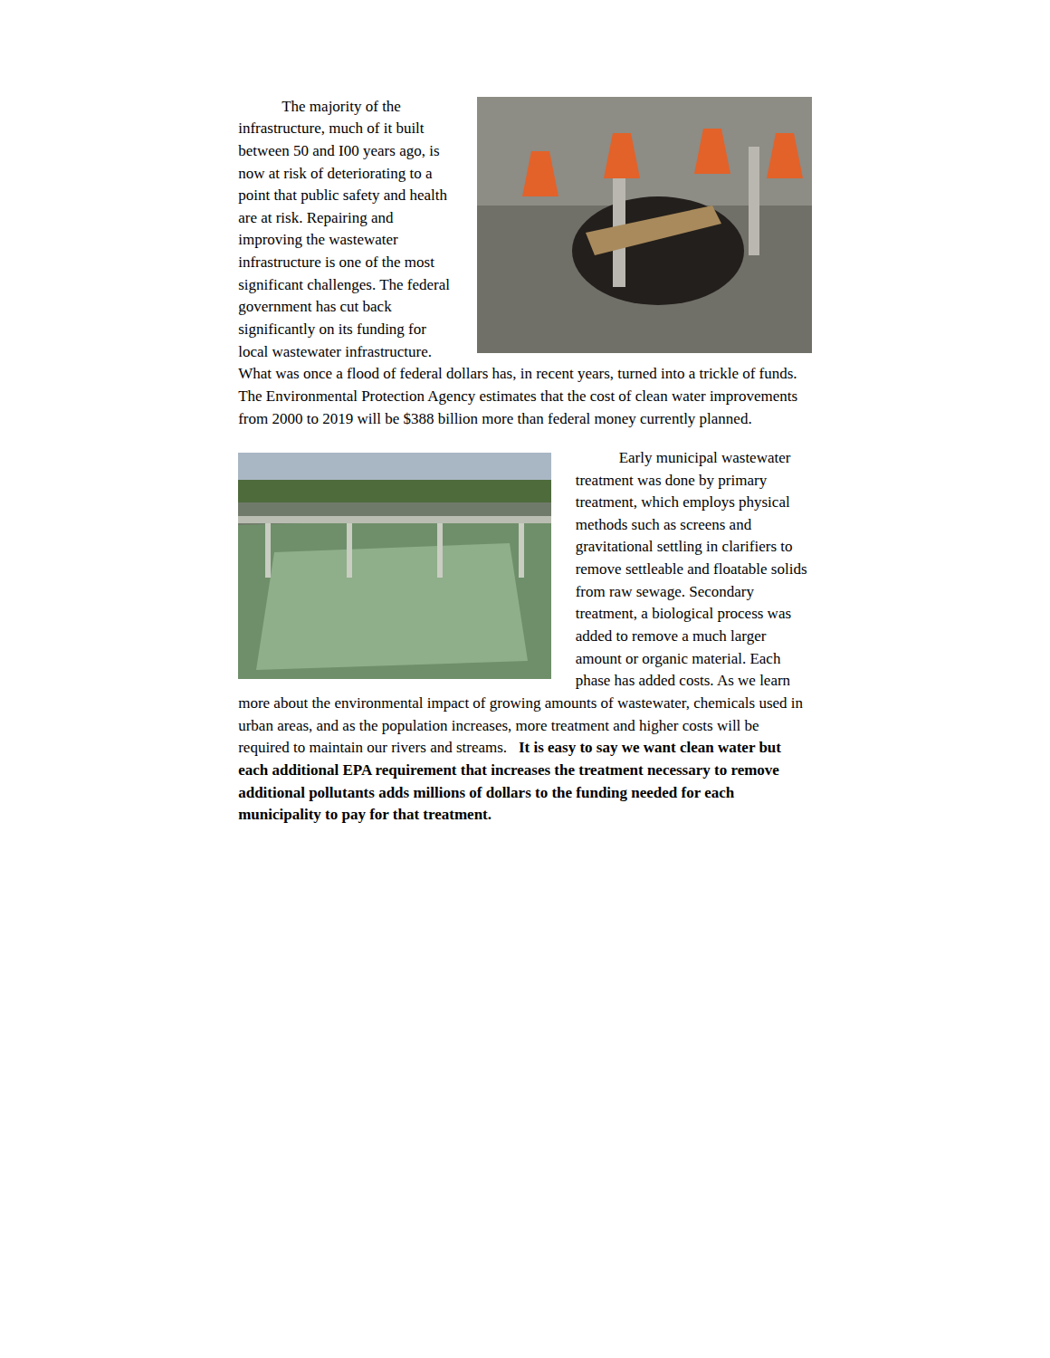The majority of the infrastructure, much of it built between 50 and I00 years ago, is now at risk of deteriorating to a point that public safety and health are at risk. Repairing and improving the wastewater infrastructure is one of the most significant challenges. The federal government has cut back significantly on its funding for local wastewater infrastructure. What was once a flood of federal dollars has, in recent years, turned into a trickle of funds. The Environmental Protection Agency estimates that the cost of clean water improvements from 2000 to 2019 will be $388 billion more than federal money currently planned.
Early municipal wastewater treatment was done by primary treatment, which employs physical methods such as screens and gravitational settling in clarifiers to remove settleable and floatable solids from raw sewage. Secondary treatment, a biological process was added to remove a much larger amount or organic material. Each phase has added costs. As we learn more about the environmental impact of growing amounts of wastewater, chemicals used in urban areas, and as the population increases, more treatment and higher costs will be required to maintain our rivers and streams. It is easy to say we want clean water but each additional EPA requirement that increases the treatment necessary to remove additional pollutants adds millions of dollars to the funding needed for each municipality to pay for that treatment.